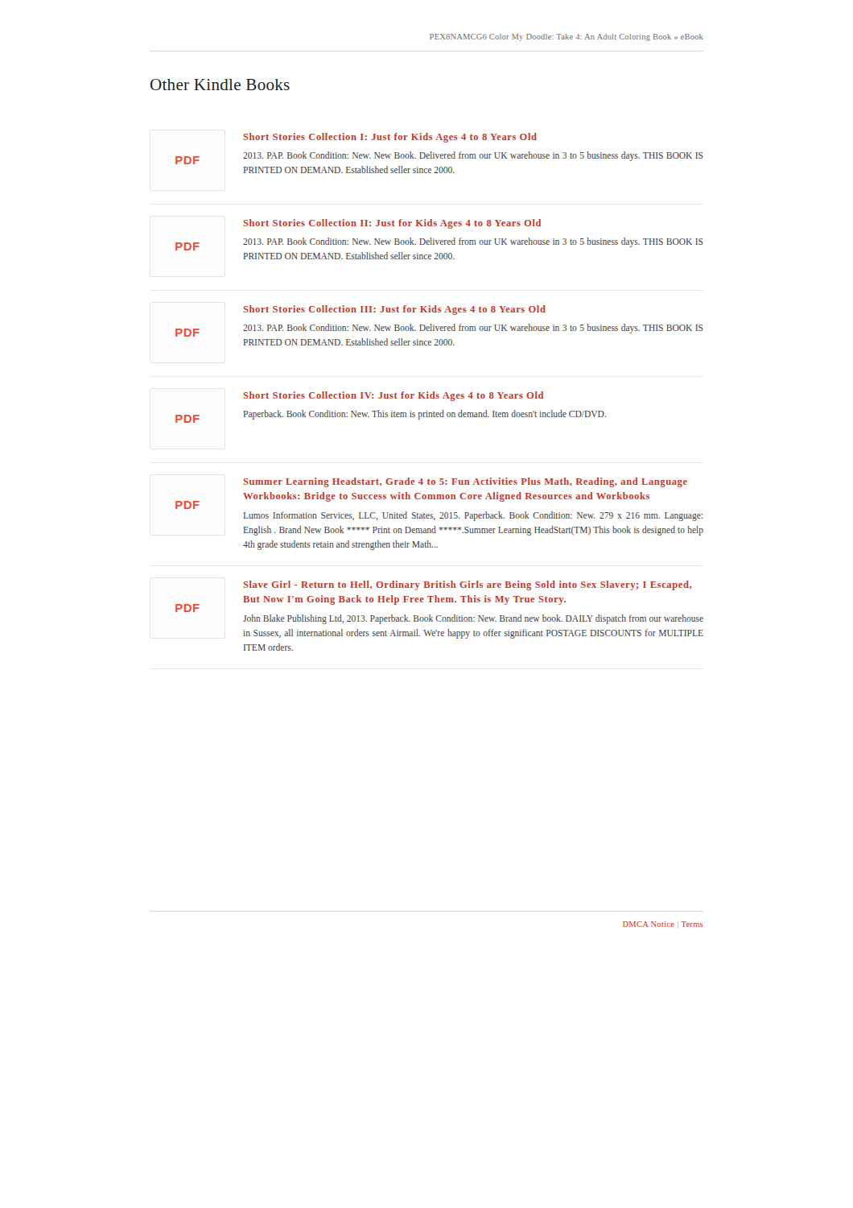PEX8NAMCG6 Color My Doodle: Take 4: An Adult Coloring Book » eBook
Other Kindle Books
PDF
Short Stories Collection I: Just for Kids Ages 4 to 8 Years Old
2013. PAP. Book Condition: New. New Book. Delivered from our UK warehouse in 3 to 5 business days. THIS BOOK IS PRINTED ON DEMAND. Established seller since 2000.
PDF
Short Stories Collection II: Just for Kids Ages 4 to 8 Years Old
2013. PAP. Book Condition: New. New Book. Delivered from our UK warehouse in 3 to 5 business days. THIS BOOK IS PRINTED ON DEMAND. Established seller since 2000.
PDF
Short Stories Collection III: Just for Kids Ages 4 to 8 Years Old
2013. PAP. Book Condition: New. New Book. Delivered from our UK warehouse in 3 to 5 business days. THIS BOOK IS PRINTED ON DEMAND. Established seller since 2000.
PDF
Short Stories Collection IV: Just for Kids Ages 4 to 8 Years Old
Paperback. Book Condition: New. This item is printed on demand. Item doesn't include CD/DVD.
PDF
Summer Learning Headstart, Grade 4 to 5: Fun Activities Plus Math, Reading, and Language Workbooks: Bridge to Success with Common Core Aligned Resources and Workbooks
Lumos Information Services, LLC, United States, 2015. Paperback. Book Condition: New. 279 x 216 mm. Language: English . Brand New Book ***** Print on Demand *****.Summer Learning HeadStart(TM) This book is designed to help 4th grade students retain and strengthen their Math...
PDF
Slave Girl - Return to Hell, Ordinary British Girls are Being Sold into Sex Slavery; I Escaped, But Now I'm Going Back to Help Free Them. This is My True Story.
John Blake Publishing Ltd, 2013. Paperback. Book Condition: New. Brand new book. DAILY dispatch from our warehouse in Sussex, all international orders sent Airmail. We're happy to offer significant POSTAGE DISCOUNTS for MULTIPLE ITEM orders.
DMCA Notice | Terms